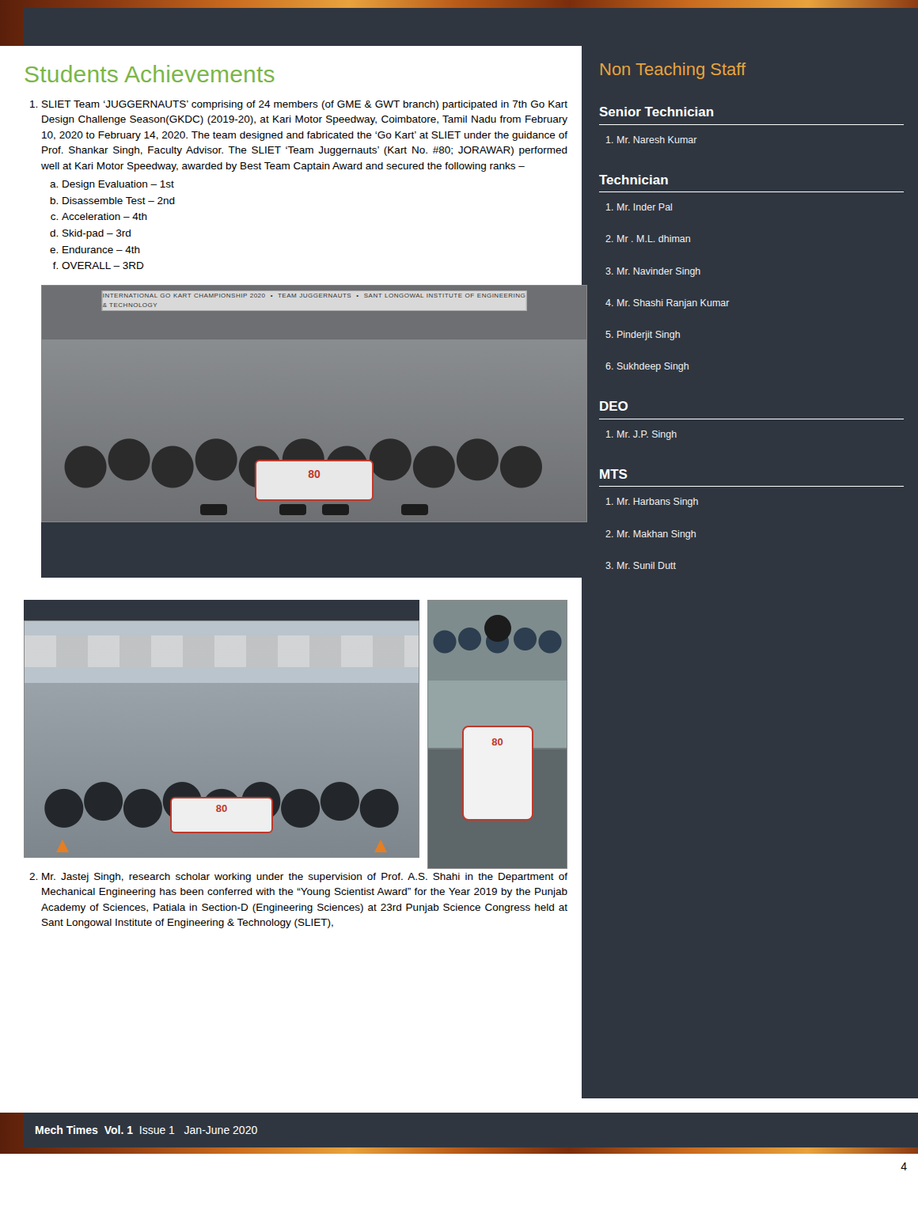Students Achievements
SLIET Team ‘JUGGERNAUTS’ comprising of 24 members (of GME & GWT branch) participated in 7th Go Kart Design Challenge Season(GKDC) (2019-20), at Kari Motor Speedway, Coimbatore, Tamil Nadu from February 10, 2020 to February 14, 2020. The team designed and fabricated the ‘Go Kart’ at SLIET under the guidance of Prof. Shankar Singh, Faculty Advisor. The SLIET ‘Team Juggernauts’ (Kart No. #80; JORAWAR) performed well at Kari Motor Speedway, awarded by Best Team Captain Award and secured the following ranks –
Design Evaluation – 1st
Disassemble Test – 2nd
Acceleration – 4th
Skid-pad – 3rd
Endurance – 4th
OVERALL – 3RD
INTERNATIONAL GO KART CHAMPIONSHIP 2020 • TEAM JUGGERNAUTS • SANT LONGOWAL INSTITUTE OF ENGINEERING & TECHNOLOGY
Mr. Jastej Singh, research scholar working under the supervision of Prof. A.S. Shahi in the Department of Mechanical Engineering has been conferred with the “Young Scientist Award” for the Year 2019 by the Punjab Academy of Sciences, Patiala in Section-D (Engineering Sciences) at 23rd Punjab Science Congress held at Sant Longowal Institute of Engineering & Technology (SLIET),
Non Teaching Staff
Senior Technician
Mr. Naresh Kumar
Technician
Mr. Inder Pal
Mr . M.L. dhiman
Mr. Navinder Singh
Mr. Shashi Ranjan Kumar
Pinderjit Singh
Sukhdeep Singh
DEO
Mr. J.P. Singh
MTS
Mr. Harbans Singh
Mr. Makhan Singh
Mr. Sunil Dutt
Mech Times Vol. 1 Issue 1 Jan-June 2020
4